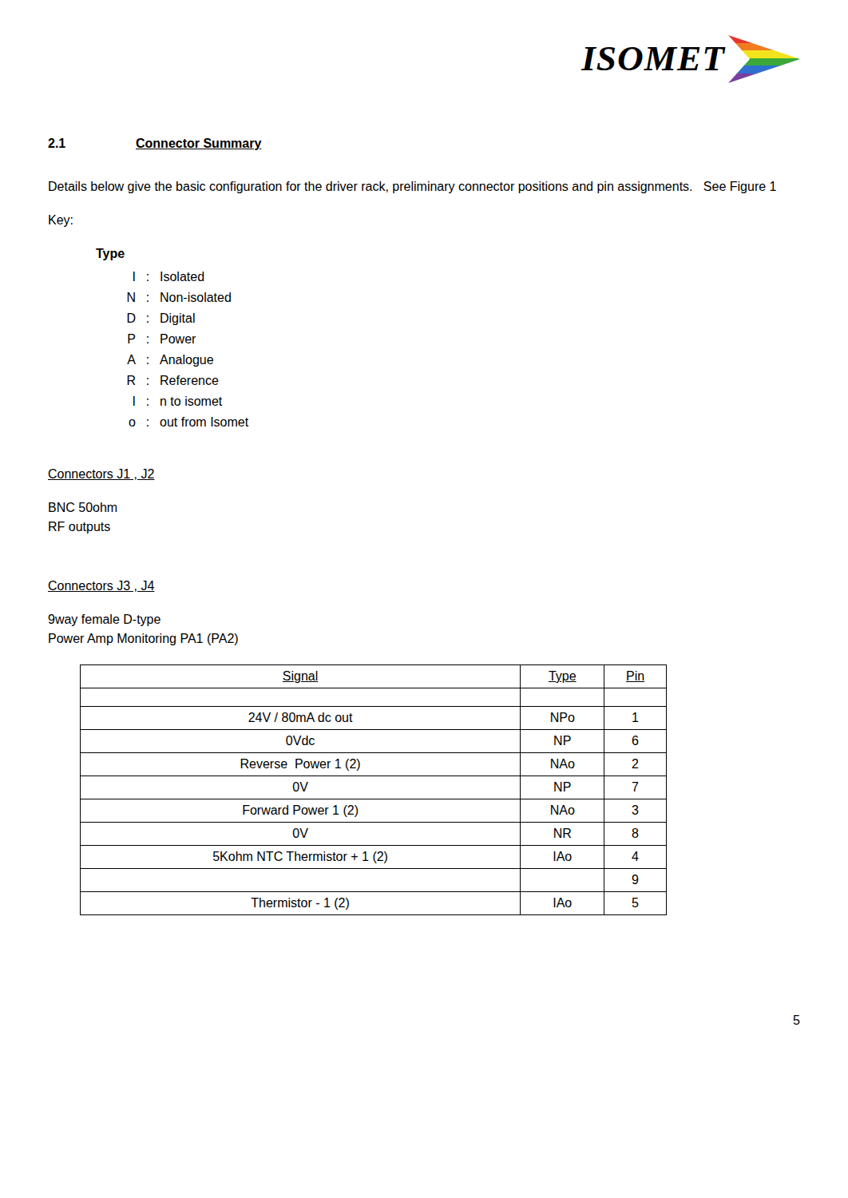ISOMET
2.1 Connector Summary
Details below give the basic configuration for the driver rack, preliminary connector positions and pin assignments. See Figure 1
Key:
Type
| I | : | Isolated |
| N | : | Non-isolated |
| D | : | Digital |
| P | : | Power |
| A | : | Analogue |
| R | : | Reference |
| I | : | n to isomet |
| o | : | out from Isomet |
Connectors J1 , J2
BNC 50ohm
RF outputs
Connectors J3 , J4
9way female D-type
Power Amp Monitoring PA1 (PA2)
| Signal | Type | Pin |
| --- | --- | --- |
| 24V / 80mA dc out | NPo | 1 |
| 0Vdc | NP | 6 |
| Reverse Power 1 (2) | NAo | 2 |
| 0V | NP | 7 |
| Forward Power 1 (2) | NAo | 3 |
| 0V | NR | 8 |
| 5Kohm NTC Thermistor + 1 (2) | IAo | 4 |
| | | 9 |
| Thermistor - 1 (2) | IAo | 5 |
5